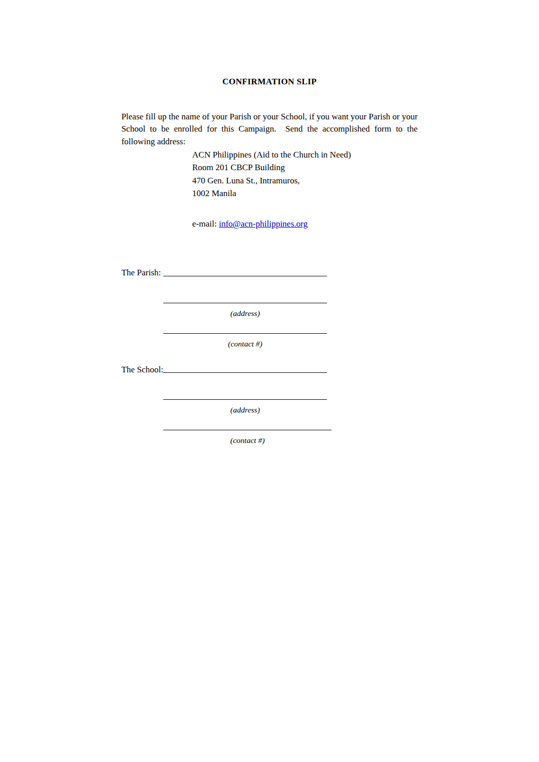CONFIRMATION SLIP
Please fill up the name of your Parish or your School, if you want your Parish or your School to be enrolled for this Campaign. Send the accomplished form to the following address:
ACN Philippines (Aid to the Church in Need)
Room 201 CBCP Building
470 Gen. Luna St., Intramuros,
1002 Manila
e-mail: info@acn-philippines.org
| The Parish: | (address) (contact #) |
| The School: | (address) (contact #) |